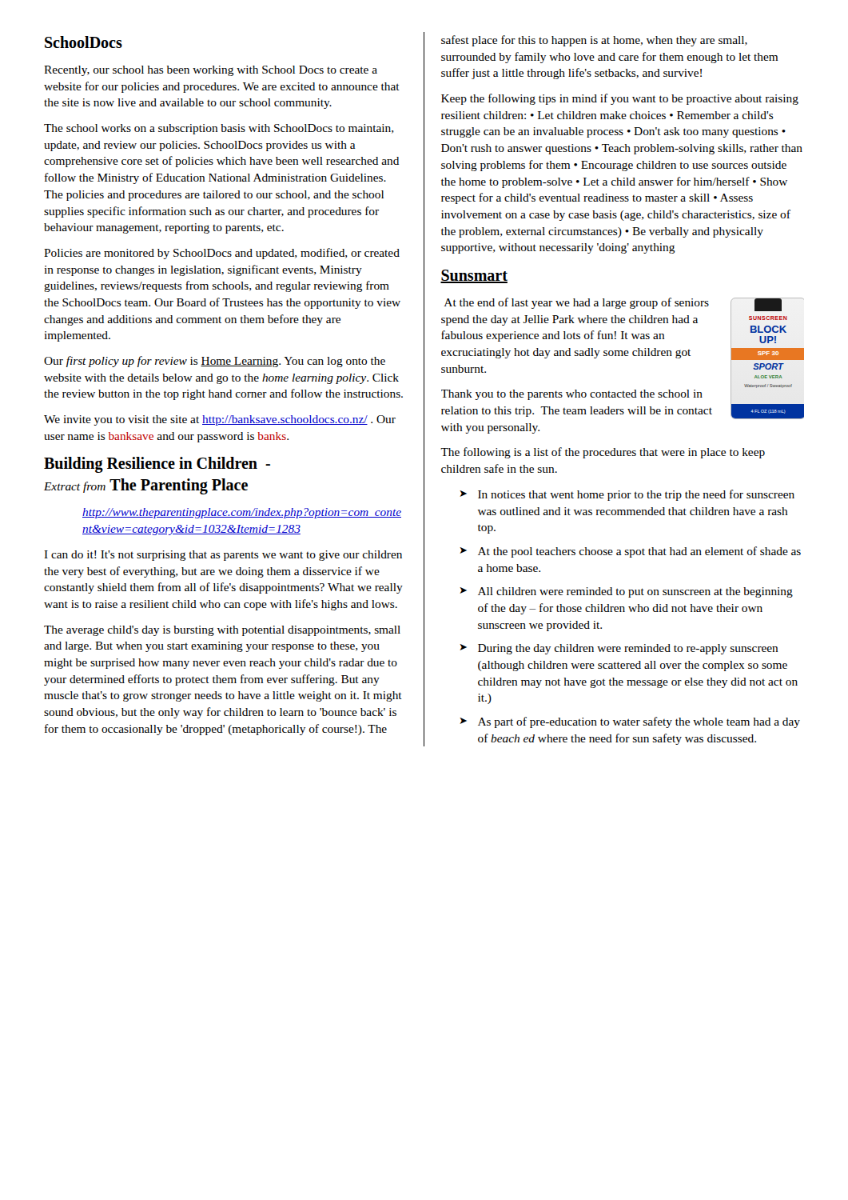SchoolDocs
Recently, our school has been working with School Docs to create a website for our policies and procedures. We are excited to announce that the site is now live and available to our school community.
The school works on a subscription basis with SchoolDocs to maintain, update, and review our policies. SchoolDocs provides us with a comprehensive core set of policies which have been well researched and follow the Ministry of Education National Administration Guidelines. The policies and procedures are tailored to our school, and the school supplies specific information such as our charter, and procedures for behaviour management, reporting to parents, etc.
Policies are monitored by SchoolDocs and updated, modified, or created in response to changes in legislation, significant events, Ministry guidelines, reviews/requests from schools, and regular reviewing from the SchoolDocs team. Our Board of Trustees has the opportunity to view changes and additions and comment on them before they are implemented.
Our first policy up for review is Home Learning. You can log onto the website with the details below and go to the home learning policy. Click the review button in the top right hand corner and follow the instructions.
We invite you to visit the site at http://banksave.schooldocs.co.nz/ . Our user name is banksave and our password is banks.
Building Resilience in Children -
Extract from The Parenting Place
http://www.theparentingplace.com/index.php?option=com_content&view=category&id=1032&Itemid=1283
I can do it! It's not surprising that as parents we want to give our children the very best of everything, but are we doing them a disservice if we constantly shield them from all of life's disappointments? What we really want is to raise a resilient child who can cope with life's highs and lows.
The average child's day is bursting with potential disappointments, small and large. But when you start examining your response to these, you might be surprised how many never even reach your child's radar due to your determined efforts to protect them from ever suffering. But any muscle that's to grow stronger needs to have a little weight on it. It might sound obvious, but the only way for children to learn to 'bounce back' is for them to occasionally be 'dropped' (metaphorically of course!). The safest place for this to happen is at home, when they are small, surrounded by family who love and care for them enough to let them suffer just a little through life's setbacks, and survive!
Keep the following tips in mind if you want to be proactive about raising resilient children: • Let children make choices • Remember a child's struggle can be an invaluable process • Don't ask too many questions • Don't rush to answer questions • Teach problem-solving skills, rather than solving problems for them • Encourage children to use sources outside the home to problem-solve • Let a child answer for him/herself • Show respect for a child's eventual readiness to master a skill • Assess involvement on a case by case basis (age, child's characteristics, size of the problem, external circumstances) • Be verbally and physically supportive, without necessarily 'doing' anything
Sunsmart
SUNSCREEN
BLOCK
UP!
SPF 30
SPORT
ALOE VERA
Waterproof / Sweatproof
4 FL OZ (118 mL)
At the end of last year we had a large group of seniors spend the day at Jellie Park where the children had a fabulous experience and lots of fun! It was an excruciatingly hot day and sadly some children got sunburnt.
Thank you to the parents who contacted the school in relation to this trip. The team leaders will be in contact with you personally.
The following is a list of the procedures that were in place to keep children safe in the sun.
In notices that went home prior to the trip the need for sunscreen was outlined and it was recommended that children have a rash top.
At the pool teachers choose a spot that had an element of shade as a home base.
All children were reminded to put on sunscreen at the beginning of the day – for those children who did not have their own sunscreen we provided it.
During the day children were reminded to re-apply sunscreen (although children were scattered all over the complex so some children may not have got the message or else they did not act on it.)
As part of pre-education to water safety the whole team had a day of beach ed where the need for sun safety was discussed.